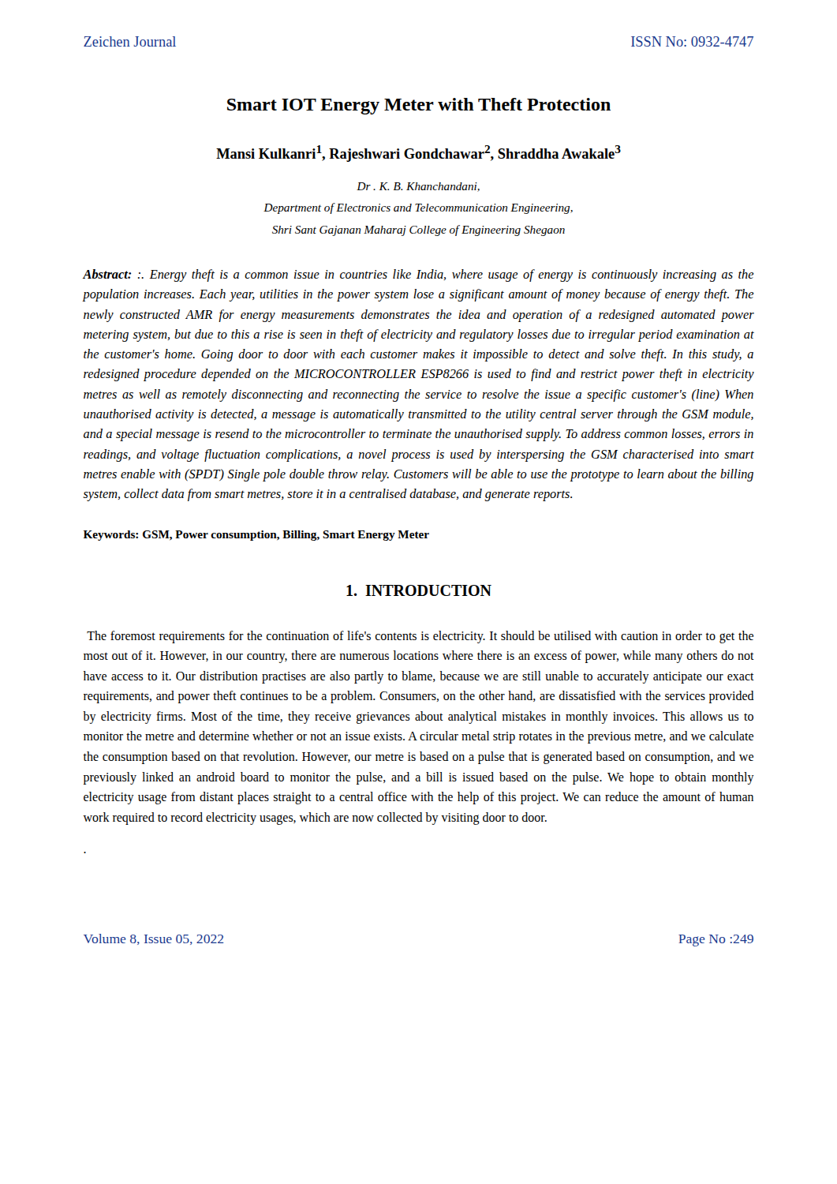Zeichen Journal ISSN No: 0932-4747
Smart IOT Energy Meter with Theft Protection
Mansi Kulkanri1, Rajeshwari Gondchawar2, Shraddha Awakale3
Dr . K. B. Khanchandani,
Department of Electronics and Telecommunication Engineering,
Shri Sant Gajanan Maharaj College of Engineering Shegaon
Abstract: :. Energy theft is a common issue in countries like India, where usage of energy is continuously increasing as the population increases. Each year, utilities in the power system lose a significant amount of money because of energy theft. The newly constructed AMR for energy measurements demonstrates the idea and operation of a redesigned automated power metering system, but due to this a rise is seen in theft of electricity and regulatory losses due to irregular period examination at the customer's home. Going door to door with each customer makes it impossible to detect and solve theft. In this study, a redesigned procedure depended on the MICROCONTROLLER ESP8266 is used to find and restrict power theft in electricity metres as well as remotely disconnecting and reconnecting the service to resolve the issue a specific customer's (line) When unauthorised activity is detected, a message is automatically transmitted to the utility central server through the GSM module, and a special message is resend to the microcontroller to terminate the unauthorised supply. To address common losses, errors in readings, and voltage fluctuation complications, a novel process is used by interspersing the GSM characterised into smart metres enable with (SPDT) Single pole double throw relay. Customers will be able to use the prototype to learn about the billing system, collect data from smart metres, store it in a centralised database, and generate reports.
Keywords: GSM, Power consumption, Billing, Smart Energy Meter
1. INTRODUCTION
The foremost requirements for the continuation of life's contents is electricity. It should be utilised with caution in order to get the most out of it. However, in our country, there are numerous locations where there is an excess of power, while many others do not have access to it. Our distribution practises are also partly to blame, because we are still unable to accurately anticipate our exact requirements, and power theft continues to be a problem. Consumers, on the other hand, are dissatisfied with the services provided by electricity firms. Most of the time, they receive grievances about analytical mistakes in monthly invoices. This allows us to monitor the metre and determine whether or not an issue exists. A circular metal strip rotates in the previous metre, and we calculate the consumption based on that revolution. However, our metre is based on a pulse that is generated based on consumption, and we previously linked an android board to monitor the pulse, and a bill is issued based on the pulse. We hope to obtain monthly electricity usage from distant places straight to a central office with the help of this project. We can reduce the amount of human work required to record electricity usages, which are now collected by visiting door to door.
.
Volume 8, Issue 05, 2022 Page No :249